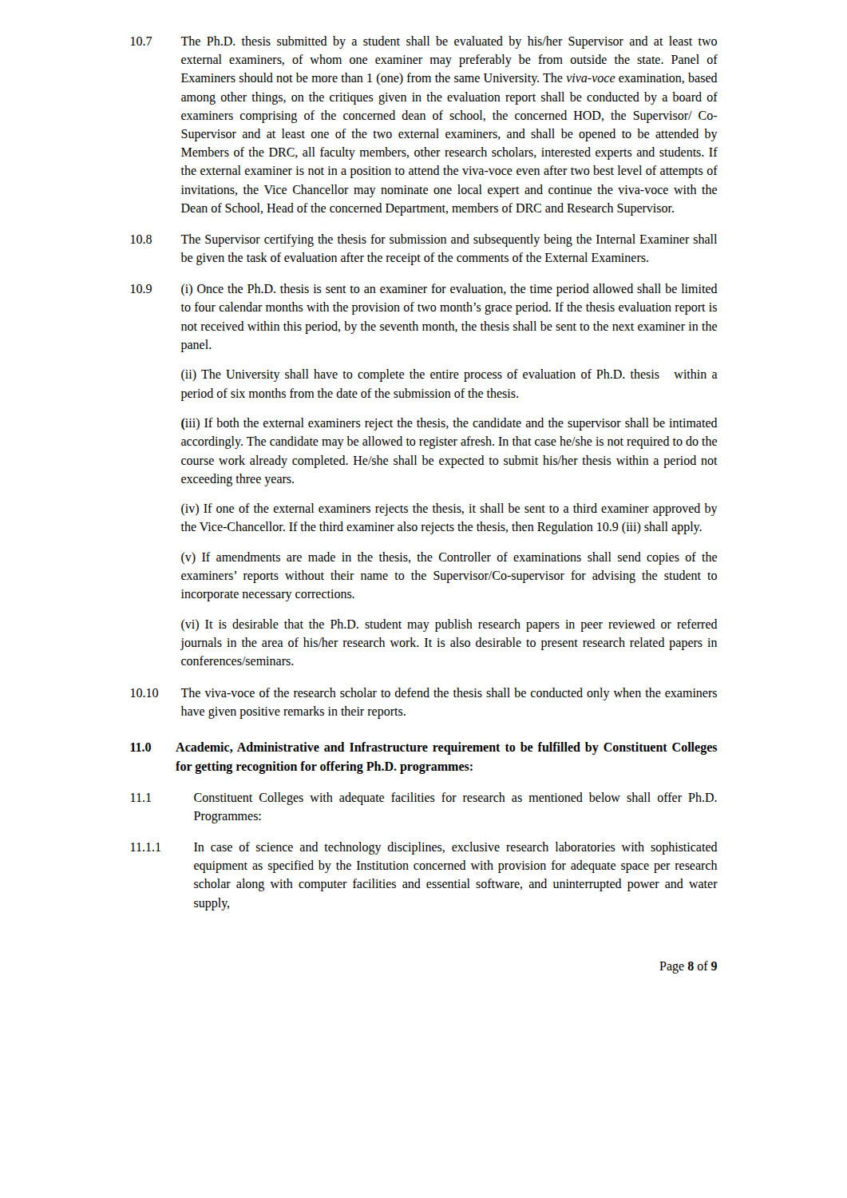10.7
The Ph.D. thesis submitted by a student shall be evaluated by his/her Supervisor and at least two external examiners, of whom one examiner may preferably be from outside the state. Panel of Examiners should not be more than 1 (one) from the same University. The viva-voce examination, based among other things, on the critiques given in the evaluation report shall be conducted by a board of examiners comprising of the concerned dean of school, the concerned HOD, the Supervisor/ Co-Supervisor and at least one of the two external examiners, and shall be opened to be attended by Members of the DRC, all faculty members, other research scholars, interested experts and students. If the external examiner is not in a position to attend the viva-voce even after two best level of attempts of invitations, the Vice Chancellor may nominate one local expert and continue the viva-voce with the Dean of School, Head of the concerned Department, members of DRC and Research Supervisor.
10.8
The Supervisor certifying the thesis for submission and subsequently being the Internal Examiner shall be given the task of evaluation after the receipt of the comments of the External Examiners.
10.9
(i) Once the Ph.D. thesis is sent to an examiner for evaluation, the time period allowed shall be limited to four calendar months with the provision of two month’s grace period. If the thesis evaluation report is not received within this period, by the seventh month, the thesis shall be sent to the next examiner in the panel.
(ii) The University shall have to complete the entire process of evaluation of Ph.D. thesis within a period of six months from the date of the submission of the thesis.
(iii) If both the external examiners reject the thesis, the candidate and the supervisor shall be intimated accordingly. The candidate may be allowed to register afresh. In that case he/she is not required to do the course work already completed. He/she shall be expected to submit his/her thesis within a period not exceeding three years.
(iv) If one of the external examiners rejects the thesis, it shall be sent to a third examiner approved by the Vice-Chancellor. If the third examiner also rejects the thesis, then Regulation 10.9 (iii) shall apply.
(v) If amendments are made in the thesis, the Controller of examinations shall send copies of the examiners’ reports without their name to the Supervisor/Co-supervisor for advising the student to incorporate necessary corrections.
(vi) It is desirable that the Ph.D. student may publish research papers in peer reviewed or referred journals in the area of his/her research work. It is also desirable to present research related papers in conferences/seminars.
10.10
The viva-voce of the research scholar to defend the thesis shall be conducted only when the examiners have given positive remarks in their reports.
11.0 Academic, Administrative and Infrastructure requirement to be fulfilled by Constituent Colleges for getting recognition for offering Ph.D. programmes:
11.1
Constituent Colleges with adequate facilities for research as mentioned below shall offer Ph.D. Programmes:
11.1.1
In case of science and technology disciplines, exclusive research laboratories with sophisticated equipment as specified by the Institution concerned with provision for adequate space per research scholar along with computer facilities and essential software, and uninterrupted power and water supply,
Page 8 of 9